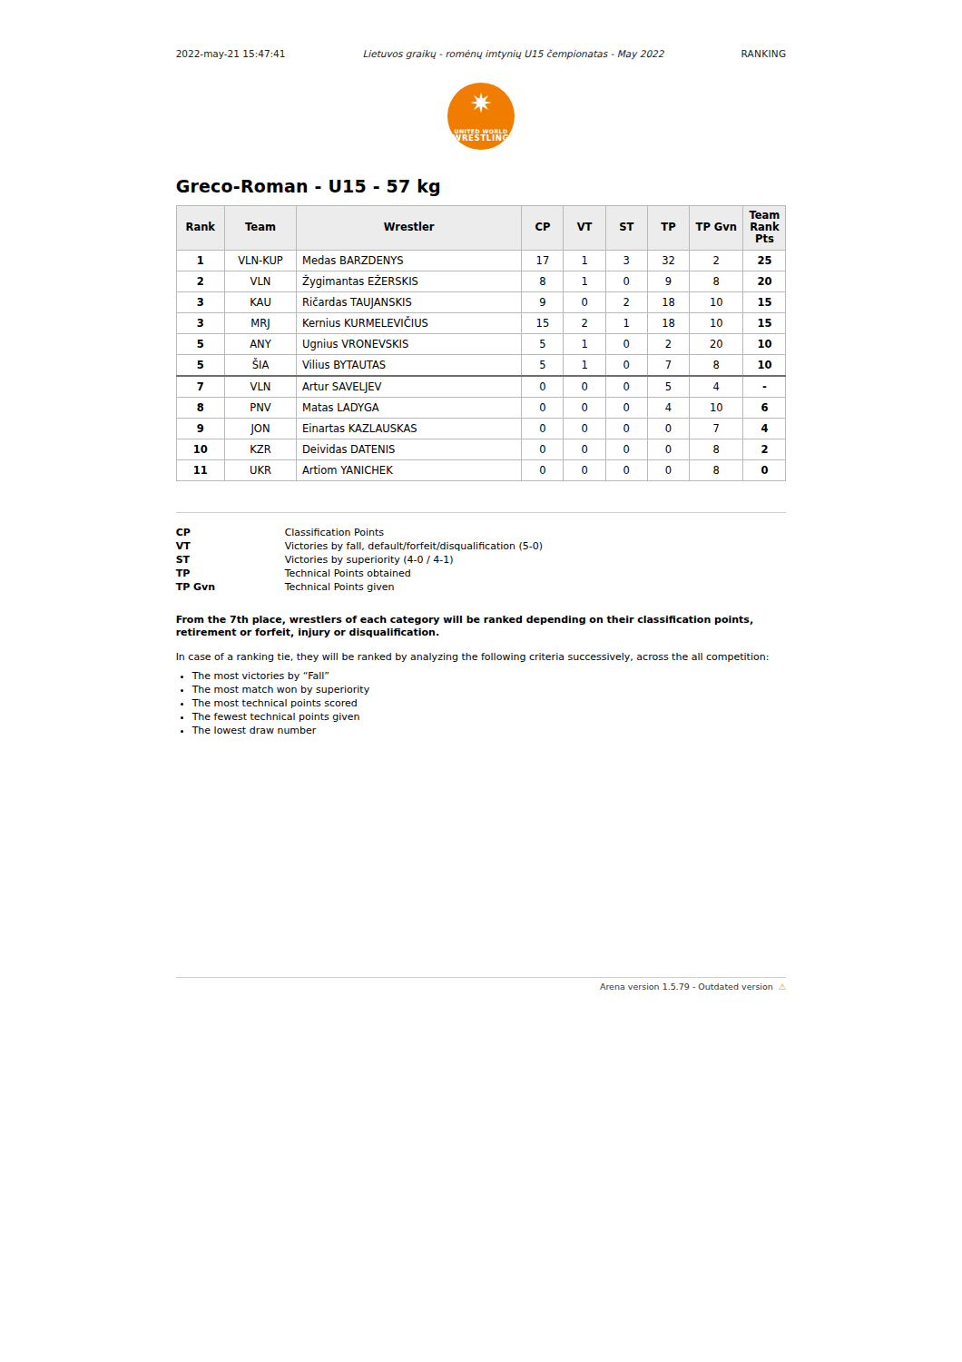2022-may-21 15:47:41
Lietuvos graikų - romėnų imtynių U15 čempionatas - May 2022
RANKING
✷
UNITED WORLD
WRESTLING
Greco-Roman - U15 - 57 kg
| Rank | Team | Wrestler | CP | VT | ST | TP | TP Gvn | Team Rank Pts |
| --- | --- | --- | --- | --- | --- | --- | --- | --- |
| 1 | VLN-KUP | Medas BARZDENYS | 17 | 1 | 3 | 32 | 2 | 25 |
| 2 | VLN | Žygimantas EŽERSKIS | 8 | 1 | 0 | 9 | 8 | 20 |
| 3 | KAU | Ričardas TAUJANSKIS | 9 | 0 | 2 | 18 | 10 | 15 |
| 3 | MRJ | Kernius KURMELEVIČIUS | 15 | 2 | 1 | 18 | 10 | 15 |
| 5 | ANY | Ugnius VRONEVSKIS | 5 | 1 | 0 | 2 | 20 | 10 |
| 5 | ŠIA | Vilius BYTAUTAS | 5 | 1 | 0 | 7 | 8 | 10 |
| 7 | VLN | Artur SAVELJEV | 0 | 0 | 0 | 5 | 4 | - |
| 8 | PNV | Matas LADYGA | 0 | 0 | 0 | 4 | 10 | 6 |
| 9 | JON | Einartas KAZLAUSKAS | 0 | 0 | 0 | 0 | 7 | 4 |
| 10 | KZR | Deividas DATENIS | 0 | 0 | 0 | 0 | 8 | 2 |
| 11 | UKR | Artiom YANICHEK | 0 | 0 | 0 | 0 | 8 | 0 |
| CP | Classification Points |
| VT | Victories by fall, default/forfeit/disqualification (5-0) |
| ST | Victories by superiority (4-0 / 4-1) |
| TP | Technical Points obtained |
| TP Gvn | Technical Points given |
From the 7th place, wrestlers of each category will be ranked depending on their classification points,
retirement or forfeit, injury or disqualification.
In case of a ranking tie, they will be ranked by analyzing the following criteria successively, across the all competition:
The most victories by “Fall”
The most match won by superiority
The most technical points scored
The fewest technical points given
The lowest draw number
Arena version 1.5.79 - Outdated version ⚠